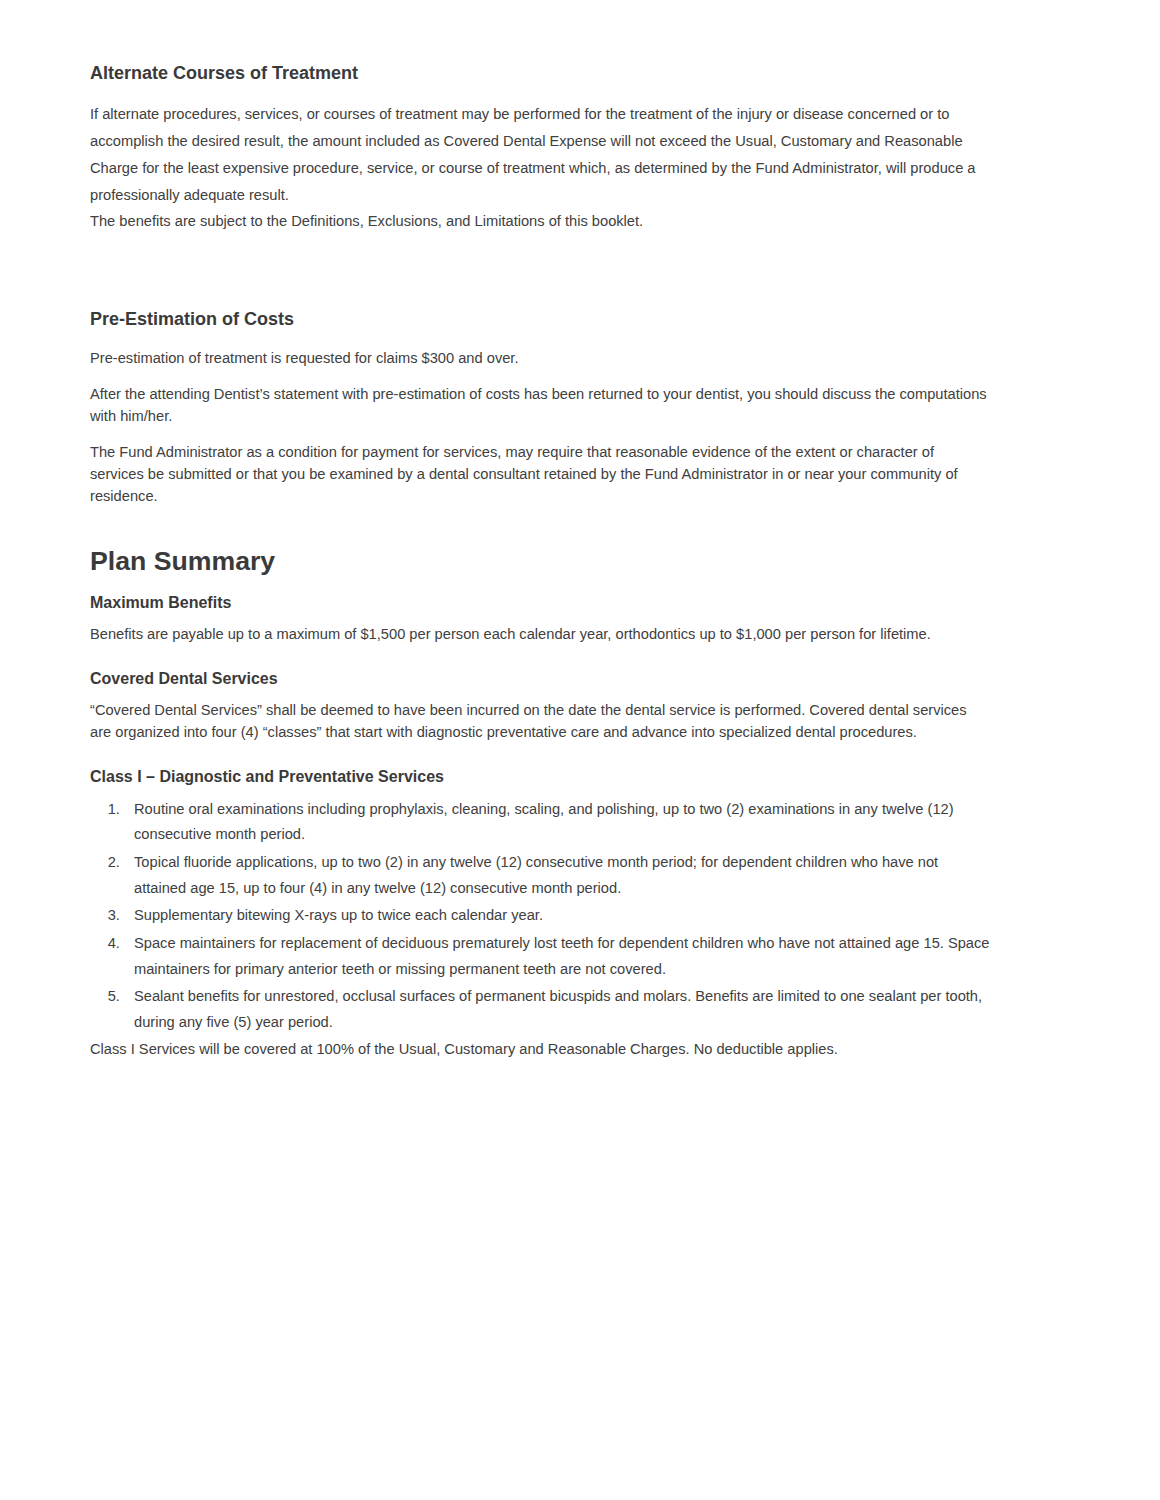Alternate Courses of Treatment
If alternate procedures, services, or courses of treatment may be performed for the treatment of the injury or disease concerned or to accomplish the desired result, the amount included as Covered Dental Expense will not exceed the Usual, Customary and Reasonable Charge for the least expensive procedure, service, or course of treatment which, as determined by the Fund Administrator, will produce a professionally adequate result.
The benefits are subject to the Definitions, Exclusions, and Limitations of this booklet.
Pre-Estimation of Costs
Pre-estimation of treatment is requested for claims $300 and over.
After the attending Dentist’s statement with pre-estimation of costs has been returned to your dentist, you should discuss the computations with him/her.
The Fund Administrator as a condition for payment for services, may require that reasonable evidence of the extent or character of services be submitted or that you be examined by a dental consultant retained by the Fund Administrator in or near your community of residence.
Plan Summary
Maximum Benefits
Benefits are payable up to a maximum of $1,500 per person each calendar year, orthodontics up to $1,000 per person for lifetime.
Covered Dental Services
“Covered Dental Services” shall be deemed to have been incurred on the date the dental service is performed. Covered dental services are organized into four (4) “classes” that start with diagnostic preventative care and advance into specialized dental procedures.
Class I – Diagnostic and Preventative Services
Routine oral examinations including prophylaxis, cleaning, scaling, and polishing, up to two (2) examinations in any twelve (12) consecutive month period.
Topical fluoride applications, up to two (2) in any twelve (12) consecutive month period; for dependent children who have not attained age 15, up to four (4) in any twelve (12) consecutive month period.
Supplementary bitewing X-rays up to twice each calendar year.
Space maintainers for replacement of deciduous prematurely lost teeth for dependent children who have not attained age 15. Space maintainers for primary anterior teeth or missing permanent teeth are not covered.
Sealant benefits for unrestored, occlusal surfaces of permanent bicuspids and molars. Benefits are limited to one sealant per tooth, during any five (5) year period.
Class I Services will be covered at 100% of the Usual, Customary and Reasonable Charges. No deductible applies.